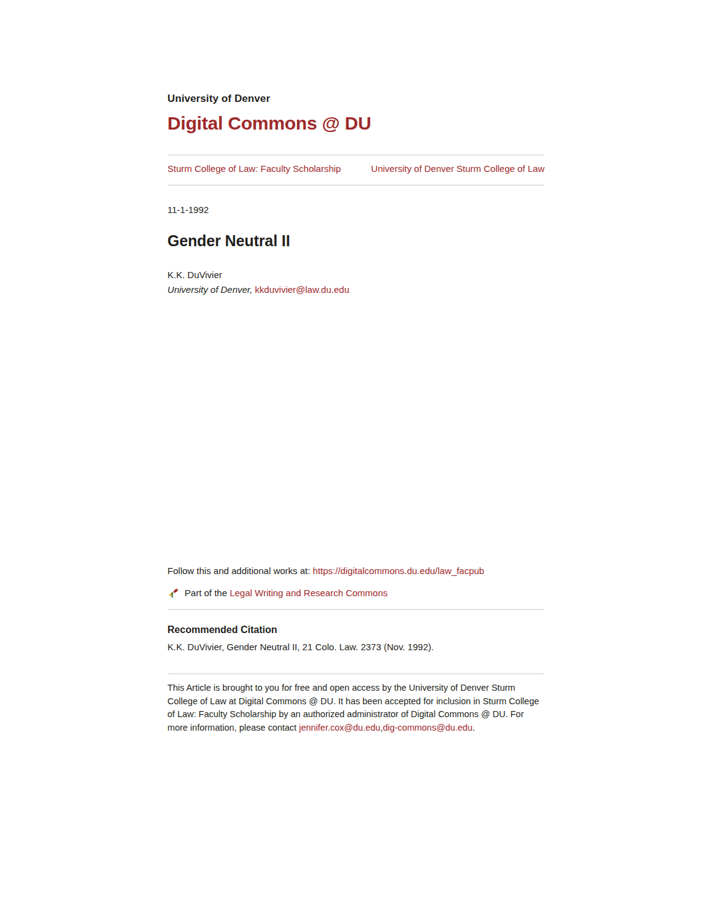University of Denver
Digital Commons @ DU
Sturm College of Law: Faculty Scholarship
University of Denver Sturm College of Law
11-1-1992
Gender Neutral II
K.K. DuVivier
University of Denver, kkduvivier@law.du.edu
Follow this and additional works at: https://digitalcommons.du.edu/law_facpub
Part of the Legal Writing and Research Commons
Recommended Citation
K.K. DuVivier, Gender Neutral II, 21 Colo. Law. 2373 (Nov. 1992).
This Article is brought to you for free and open access by the University of Denver Sturm College of Law at Digital Commons @ DU. It has been accepted for inclusion in Sturm College of Law: Faculty Scholarship by an authorized administrator of Digital Commons @ DU. For more information, please contact jennifer.cox@du.edu,dig-commons@du.edu.